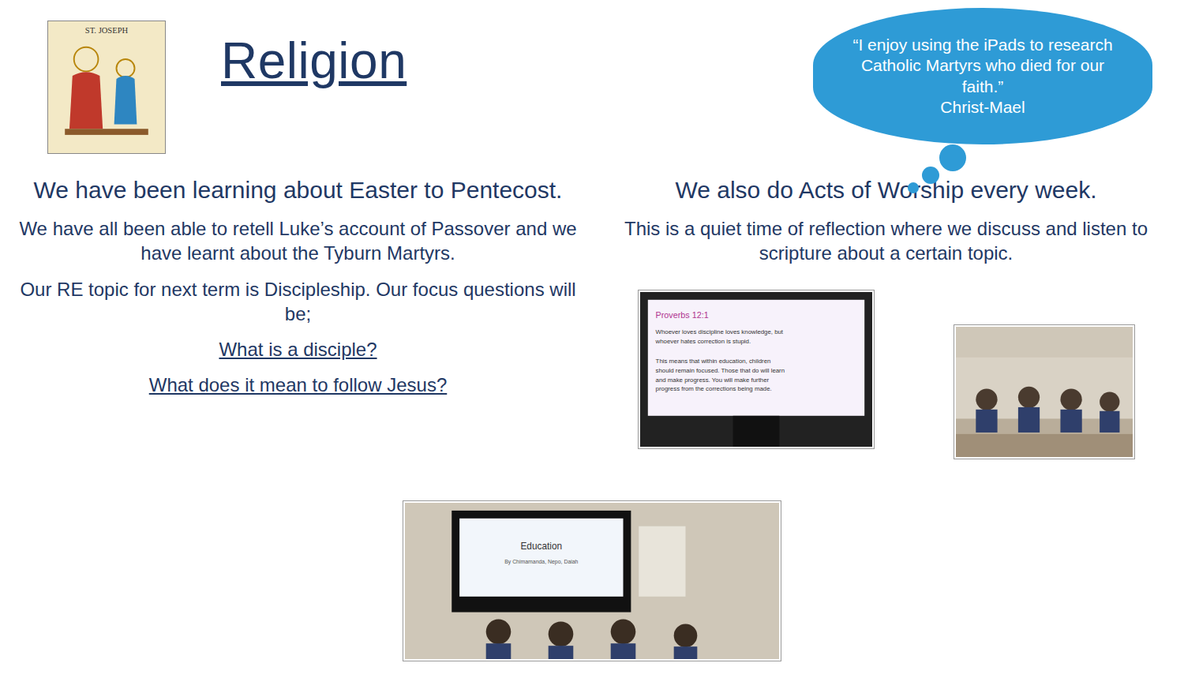Religion
“I enjoy using the iPads to research Catholic Martyrs who died for our faith.”
Christ-Mael
We have been learning about Easter to Pentecost.
We have all been able to retell Luke’s account of Passover and we have learnt about the Tyburn Martyrs.
Our RE topic for next term is Discipleship. Our focus questions will be;
What is a disciple?
What does it mean to follow Jesus?
We also do Acts of Worship every week.
This is a quiet time of reflection where we discuss and listen to scripture about a certain topic.